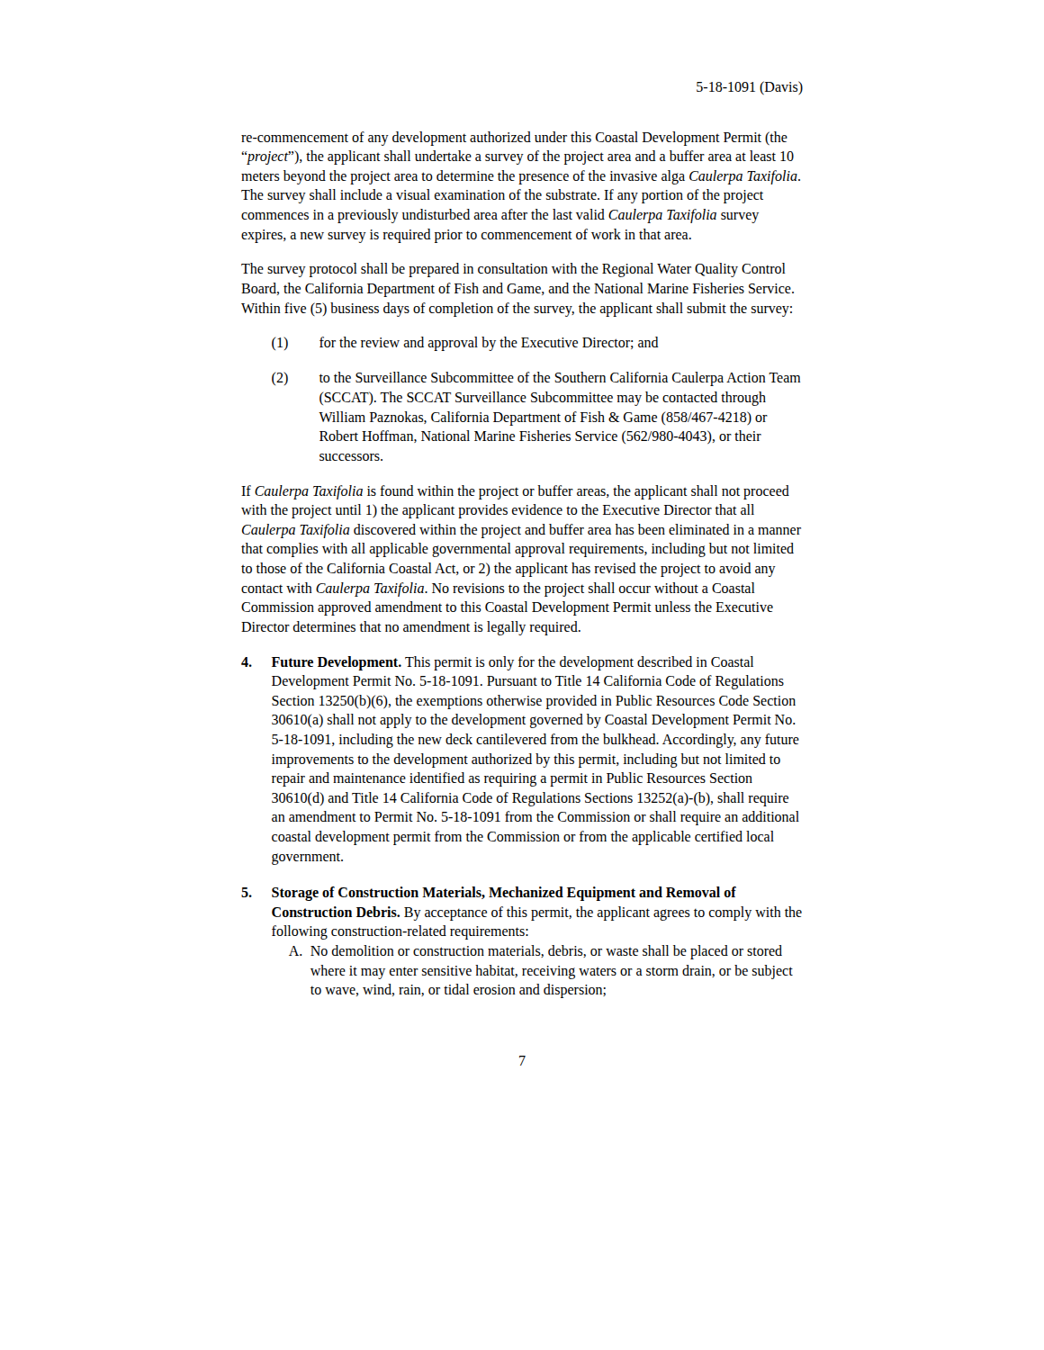5-18-1091 (Davis)
re-commencement of any development authorized under this Coastal Development Permit (the “project”), the applicant shall undertake a survey of the project area and a buffer area at least 10 meters beyond the project area to determine the presence of the invasive alga Caulerpa Taxifolia. The survey shall include a visual examination of the substrate. If any portion of the project commences in a previously undisturbed area after the last valid Caulerpa Taxifolia survey expires, a new survey is required prior to commencement of work in that area.
The survey protocol shall be prepared in consultation with the Regional Water Quality Control Board, the California Department of Fish and Game, and the National Marine Fisheries Service. Within five (5) business days of completion of the survey, the applicant shall submit the survey:
(1)
for the review and approval by the Executive Director; and
(2)
to the Surveillance Subcommittee of the Southern California Caulerpa Action Team (SCCAT). The SCCAT Surveillance Subcommittee may be contacted through William Paznokas, California Department of Fish & Game (858/467-4218) or Robert Hoffman, National Marine Fisheries Service (562/980-4043), or their successors.
If Caulerpa Taxifolia is found within the project or buffer areas, the applicant shall not proceed with the project until 1) the applicant provides evidence to the Executive Director that all Caulerpa Taxifolia discovered within the project and buffer area has been eliminated in a manner that complies with all applicable governmental approval requirements, including but not limited to those of the California Coastal Act, or 2) the applicant has revised the project to avoid any contact with Caulerpa Taxifolia. No revisions to the project shall occur without a Coastal Commission approved amendment to this Coastal Development Permit unless the Executive Director determines that no amendment is legally required.
4.
Future Development. This permit is only for the development described in Coastal Development Permit No. 5-18-1091. Pursuant to Title 14 California Code of Regulations Section 13250(b)(6), the exemptions otherwise provided in Public Resources Code Section 30610(a) shall not apply to the development governed by Coastal Development Permit No. 5-18-1091, including the new deck cantilevered from the bulkhead. Accordingly, any future improvements to the development authorized by this permit, including but not limited to repair and maintenance identified as requiring a permit in Public Resources Section 30610(d) and Title 14 California Code of Regulations Sections 13252(a)-(b), shall require an amendment to Permit No. 5-18-1091 from the Commission or shall require an additional coastal development permit from the Commission or from the applicable certified local government.
5.
Storage of Construction Materials, Mechanized Equipment and Removal of Construction Debris. By acceptance of this permit, the applicant agrees to comply with the following construction-related requirements:
A.
No demolition or construction materials, debris, or waste shall be placed or stored where it may enter sensitive habitat, receiving waters or a storm drain, or be subject to wave, wind, rain, or tidal erosion and dispersion;
7